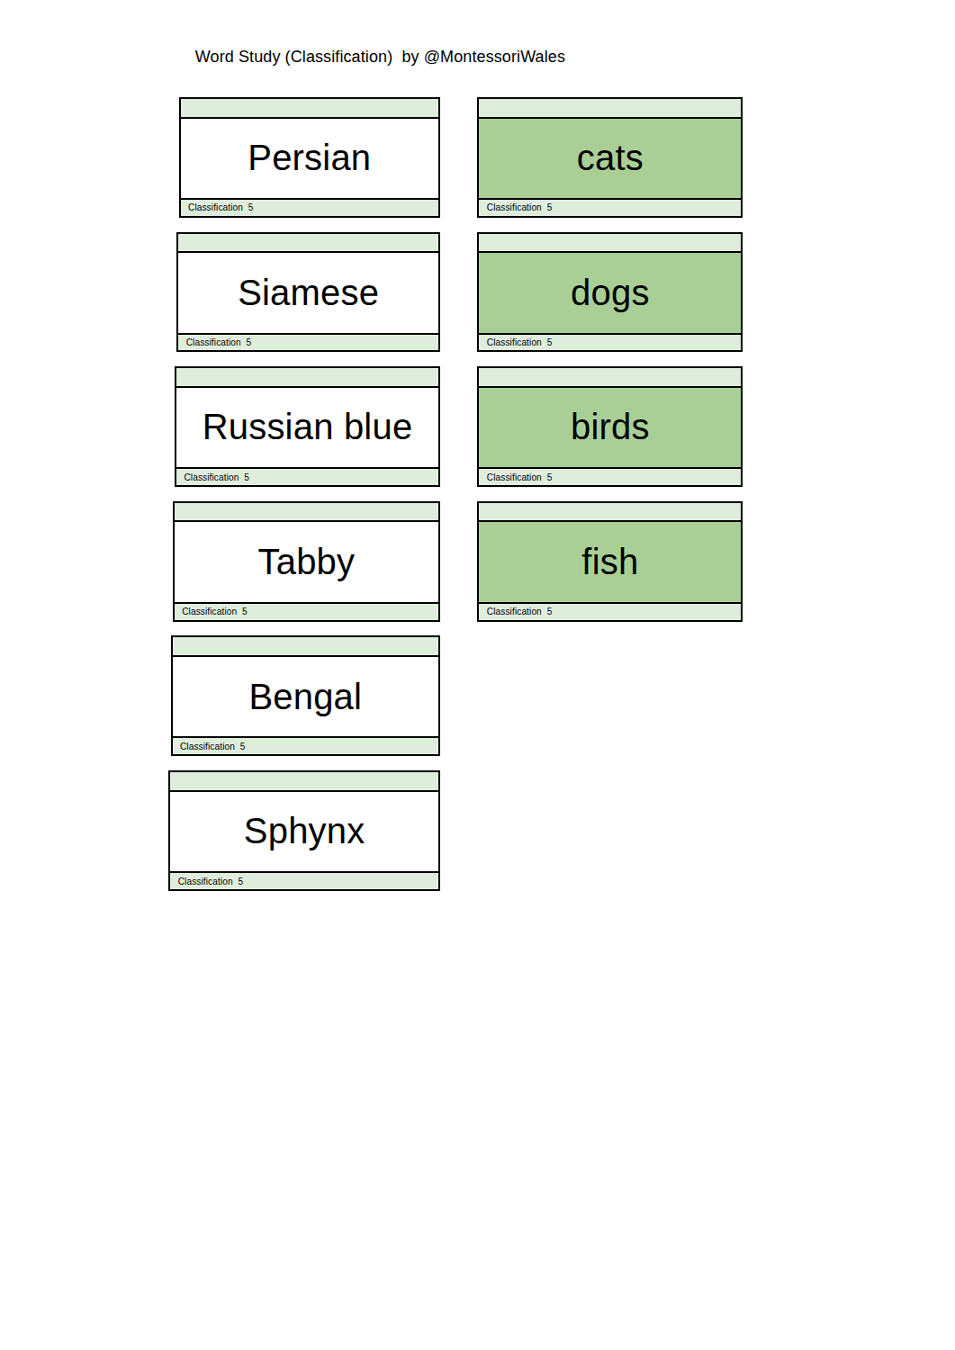Word Study (Classification) by @MontessoriWales
Persian
Classification 5
Siamese
Classification 5
Russian blue
Classification 5
Tabby
Classification 5
Bengal
Classification 5
Sphynx
Classification 5
cats
Classification 5
dogs
Classification 5
birds
Classification 5
fish
Classification 5